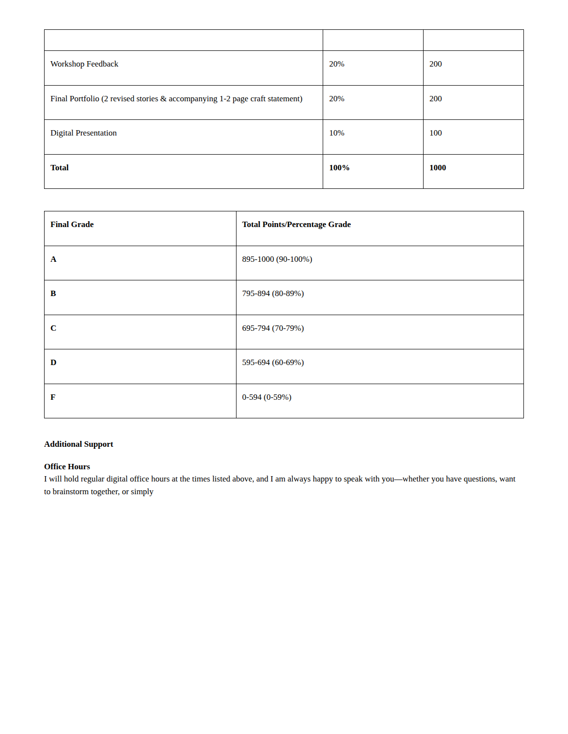| Workshop Feedback | 20% | 200 |
| Final Portfolio (2 revised stories & accompanying 1-2 page craft statement) | 20% | 200 |
| Digital Presentation | 10% | 100 |
| Total | 100% | 1000 |
| Final Grade | Total Points/Percentage Grade |
| --- | --- |
| A | 895-1000 (90-100%) |
| B | 795-894 (80-89%) |
| C | 695-794 (70-79%) |
| D | 595-694 (60-69%) |
| F | 0-594 (0-59%) |
Additional Support
Office Hours
I will hold regular digital office hours at the times listed above, and I am always happy to speak with you—whether you have questions, want to brainstorm together, or simply